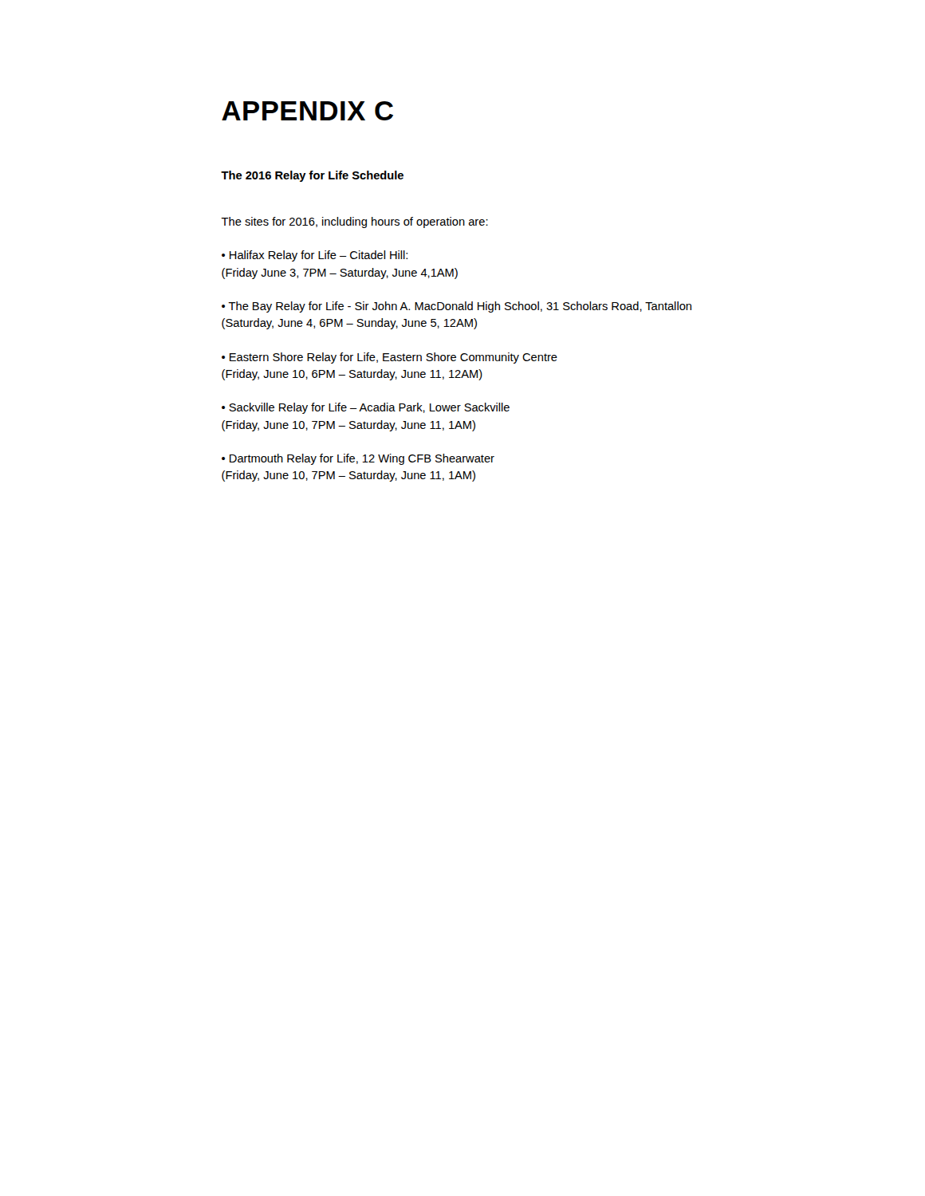APPENDIX C
The 2016 Relay for Life Schedule
The sites for 2016, including hours of operation are:
• Halifax Relay for Life – Citadel Hill:
(Friday June 3, 7PM – Saturday, June 4,1AM)
• The Bay Relay for Life - Sir John A. MacDonald High School, 31 Scholars Road, Tantallon
(Saturday, June 4, 6PM – Sunday, June 5, 12AM)
• Eastern Shore Relay for Life, Eastern Shore Community Centre
(Friday, June 10, 6PM – Saturday, June 11, 12AM)
• Sackville Relay for Life – Acadia Park, Lower Sackville
(Friday, June 10, 7PM – Saturday, June 11, 1AM)
• Dartmouth Relay for Life, 12 Wing CFB Shearwater
(Friday, June 10, 7PM – Saturday, June 11, 1AM)